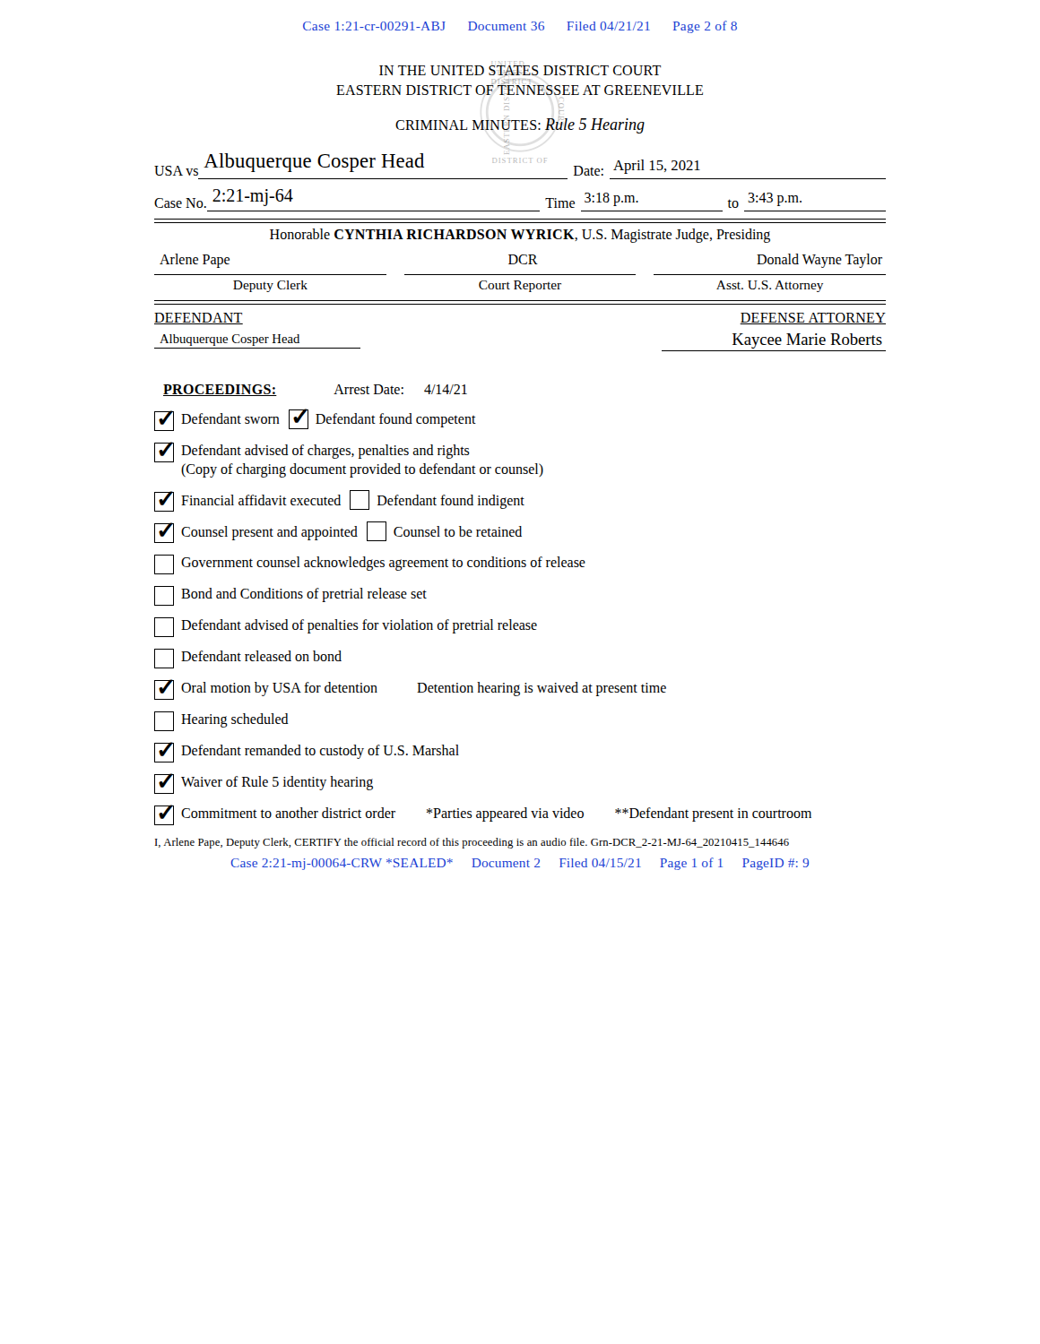Case 1:21-cr-00291-ABJ Document 36 Filed 04/21/21 Page 2 of 8
UNITED STATES DISTRICT EASTERN DISTRICT DISTRICT OF COURT
IN THE UNITED STATES DISTRICT COURT
EASTERN DISTRICT OF TENNESSEE AT GREENEVILLE
CRIMINAL MINUTES: Rule 5 Hearing
USA vs Albuquerque Cosper Head Date: April 15, 2021
Case No. 2:21-mj-64 Time 3:18 p.m. to 3:43 p.m.
Honorable CYNTHIA RICHARDSON WYRICK, U.S. Magistrate Judge, Presiding
Arlene Pape
Deputy Clerk
DCR
Court Reporter
Donald Wayne Taylor
Asst. U.S. Attorney
DEFENDANT
Albuquerque Cosper Head
DEFENSE ATTORNEY
Kaycee Marie Roberts
PROCEEDINGS: Arrest Date:4/14/21
Defendant sworn Defendant found competent
Defendant advised of charges, penalties and rights (Copy of charging document provided to defendant or counsel)
Financial affidavit executed Defendant found indigent
Counsel present and appointed Counsel to be retained
Government counsel acknowledges agreement to conditions of release
Bond and Conditions of pretrial release set
Defendant advised of penalties for violation of pretrial release
Defendant released on bond
Oral motion by USA for detention Detention hearing is waived at present time
Hearing scheduled
Defendant remanded to custody of U.S. Marshal
Waiver of Rule 5 identity hearing
Commitment to another district order *Parties appeared via video **Defendant present in courtroom
I, Arlene Pape, Deputy Clerk, CERTIFY the official record of this proceeding is an audio file. Grn-DCR_2-21-MJ-64_20210415_144646
Case 2:21-mj-00064-CRW *SEALED* Document 2 Filed 04/15/21 Page 1 of 1 PageID #: 9